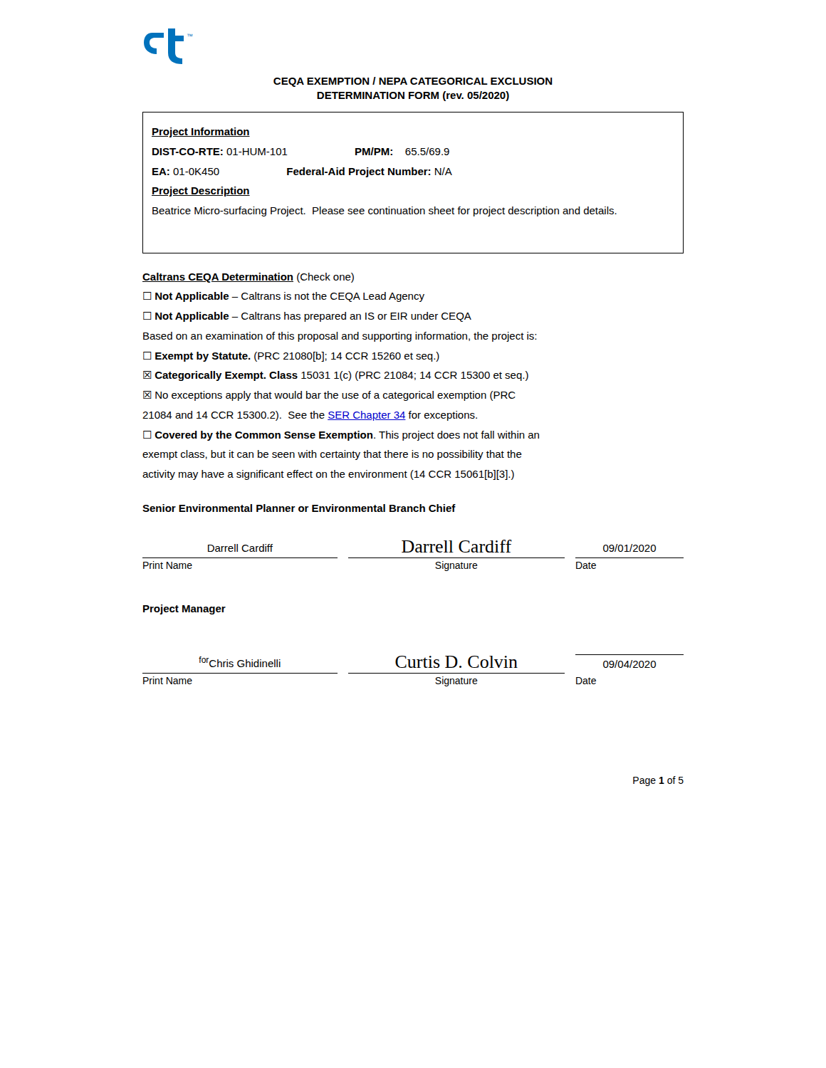™
CEQA EXEMPTION / NEPA CATEGORICAL EXCLUSION
DETERMINATION FORM (rev. 05/2020)
Project Information
DIST-CO-RTE: 01-HUM-101 PM/PM: 65.5/69.9
EA: 01-0K450 Federal-Aid Project Number: N/A
Project Description
Beatrice Micro-surfacing Project. Please see continuation sheet for project description and details.
Caltrans CEQA Determination (Check one)
☐ Not Applicable – Caltrans is not the CEQA Lead Agency
☐ Not Applicable – Caltrans has prepared an IS or EIR under CEQA
Based on an examination of this proposal and supporting information, the project is:
☐ Exempt by Statute. (PRC 21080[b]; 14 CCR 15260 et seq.)
☒ Categorically Exempt. Class 15031 1(c) (PRC 21084; 14 CCR 15300 et seq.)
☒ No exceptions apply that would bar the use of a categorical exemption (PRC
21084 and 14 CCR 15300.2). See the SER Chapter 34 for exceptions.
☐ Covered by the Common Sense Exemption. This project does not fall within an
exempt class, but it can be seen with certainty that there is no possibility that the
activity may have a significant effect on the environment (14 CCR 15061[b][3].)
Senior Environmental Planner or Environmental Branch Chief
| Darrell Cardiff | | Darrell Cardiff | | 09/01/2020 |
| Print Name | | Signature | | Date |
Project Manager
| for Chris Ghidinelli | | Curtis D. Colvin | | 09/04/2020 |
| Print Name | | Signature | | Date |
Page 1 of 5